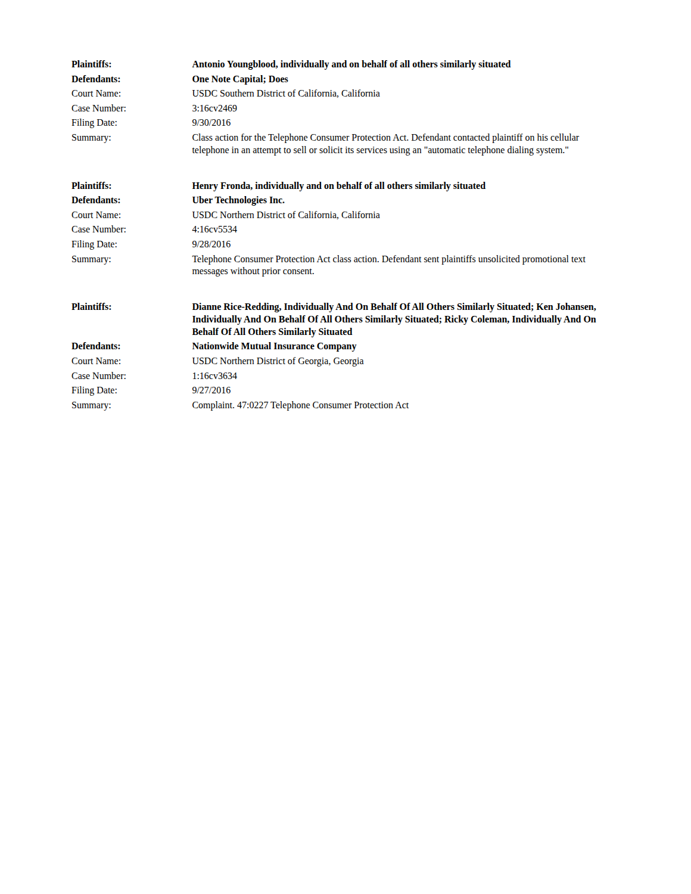| Plaintiffs: | Antonio Youngblood, individually and on behalf of all others similarly situated |
| Defendants: | One Note Capital; Does |
| Court Name: | USDC Southern District of California, California |
| Case Number: | 3:16cv2469 |
| Filing Date: | 9/30/2016 |
| Summary: | Class action for the Telephone Consumer Protection Act. Defendant contacted plaintiff on his cellular telephone in an attempt to sell or solicit its services using an "automatic telephone dialing system." |
| Plaintiffs: | Henry Fronda, individually and on behalf of all others similarly situated |
| Defendants: | Uber Technologies Inc. |
| Court Name: | USDC Northern District of California, California |
| Case Number: | 4:16cv5534 |
| Filing Date: | 9/28/2016 |
| Summary: | Telephone Consumer Protection Act class action. Defendant sent plaintiffs unsolicited promotional text messages without prior consent. |
| Plaintiffs: | Dianne Rice-Redding, Individually And On Behalf Of All Others Similarly Situated; Ken Johansen, Individually And On Behalf Of All Others Similarly Situated; Ricky Coleman, Individually And On Behalf Of All Others Similarly Situated |
| Defendants: | Nationwide Mutual Insurance Company |
| Court Name: | USDC Northern District of Georgia, Georgia |
| Case Number: | 1:16cv3634 |
| Filing Date: | 9/27/2016 |
| Summary: | Complaint. 47:0227 Telephone Consumer Protection Act |